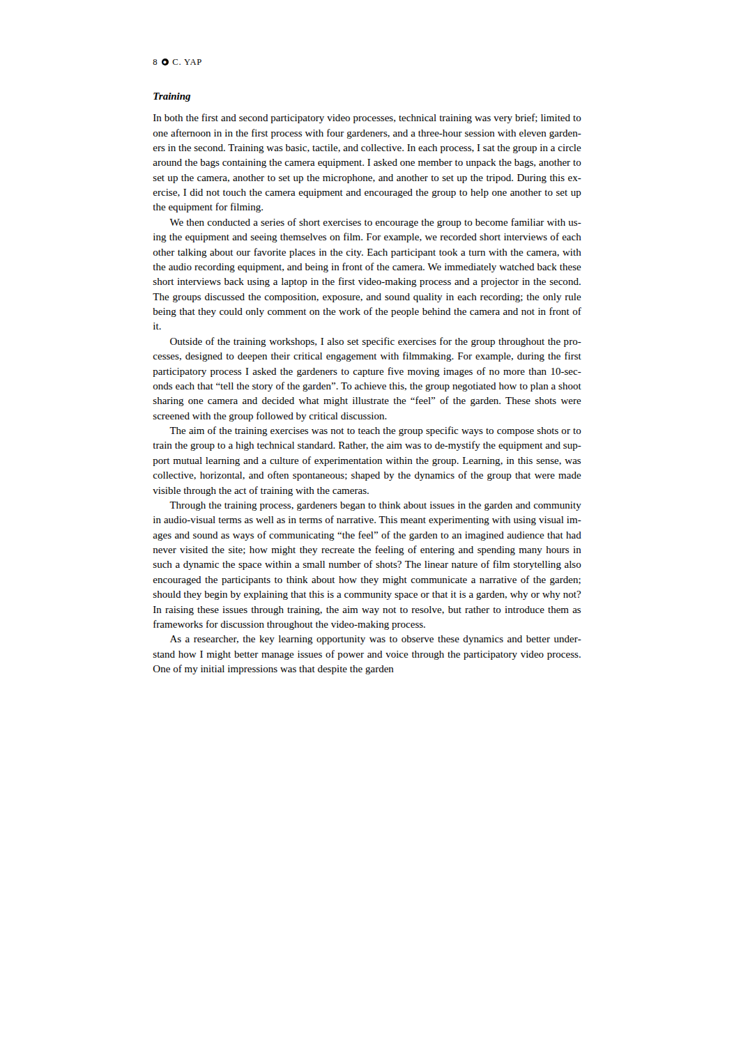8 ● C. YAP
Training
In both the first and second participatory video processes, technical training was very brief; limited to one afternoon in in the first process with four gardeners, and a three-hour session with eleven gardeners in the second. Training was basic, tactile, and collective. In each process, I sat the group in a circle around the bags containing the camera equipment. I asked one member to unpack the bags, another to set up the camera, another to set up the microphone, and another to set up the tripod. During this exercise, I did not touch the camera equipment and encouraged the group to help one another to set up the equipment for filming.
We then conducted a series of short exercises to encourage the group to become familiar with using the equipment and seeing themselves on film. For example, we recorded short interviews of each other talking about our favorite places in the city. Each participant took a turn with the camera, with the audio recording equipment, and being in front of the camera. We immediately watched back these short interviews back using a laptop in the first video-making process and a projector in the second. The groups discussed the composition, exposure, and sound quality in each recording; the only rule being that they could only comment on the work of the people behind the camera and not in front of it.
Outside of the training workshops, I also set specific exercises for the group throughout the processes, designed to deepen their critical engagement with filmmaking. For example, during the first participatory process I asked the gardeners to capture five moving images of no more than 10-seconds each that “tell the story of the garden”. To achieve this, the group negotiated how to plan a shoot sharing one camera and decided what might illustrate the “feel” of the garden. These shots were screened with the group followed by critical discussion.
The aim of the training exercises was not to teach the group specific ways to compose shots or to train the group to a high technical standard. Rather, the aim was to de-mystify the equipment and support mutual learning and a culture of experimentation within the group. Learning, in this sense, was collective, horizontal, and often spontaneous; shaped by the dynamics of the group that were made visible through the act of training with the cameras.
Through the training process, gardeners began to think about issues in the garden and community in audio-visual terms as well as in terms of narrative. This meant experimenting with using visual images and sound as ways of communicating “the feel” of the garden to an imagined audience that had never visited the site; how might they recreate the feeling of entering and spending many hours in such a dynamic the space within a small number of shots? The linear nature of film storytelling also encouraged the participants to think about how they might communicate a narrative of the garden; should they begin by explaining that this is a community space or that it is a garden, why or why not? In raising these issues through training, the aim way not to resolve, but rather to introduce them as frameworks for discussion throughout the video-making process.
As a researcher, the key learning opportunity was to observe these dynamics and better understand how I might better manage issues of power and voice through the participatory video process. One of my initial impressions was that despite the garden